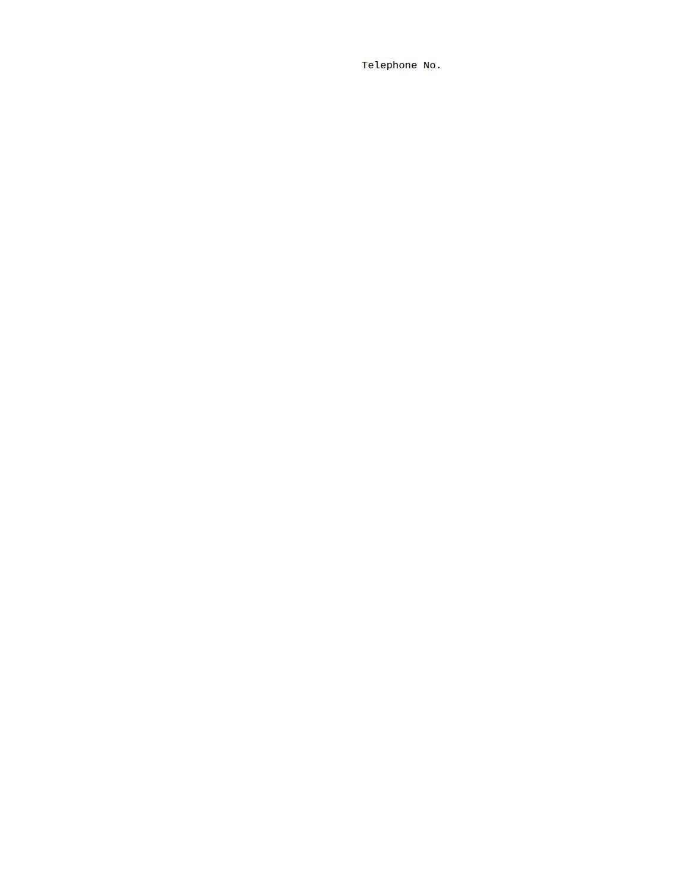Telephone No.